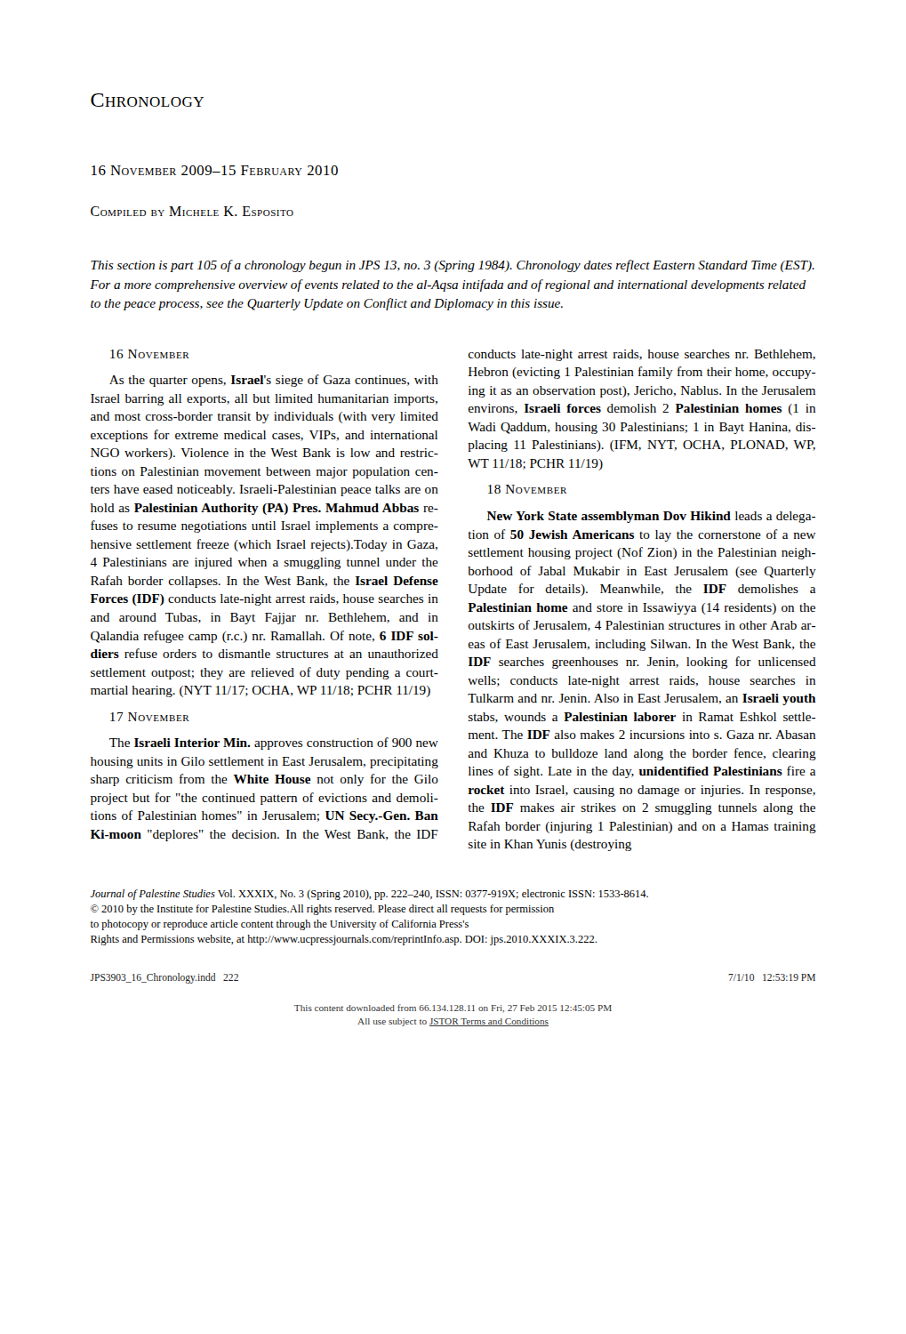Chronology
16 November 2009–15 February 2010
Compiled by Michele K. Esposito
This section is part 105 of a chronology begun in JPS 13, no. 3 (Spring 1984). Chronology dates reflect Eastern Standard Time (EST). For a more comprehensive overview of events related to the al-Aqsa intifada and of regional and international developments related to the peace process, see the Quarterly Update on Conflict and Diplomacy in this issue.
16 November
As the quarter opens, Israel's siege of Gaza continues, with Israel barring all exports, all but limited humanitarian imports, and most cross-border transit by individuals (with very limited exceptions for extreme medical cases, VIPs, and international NGO workers). Violence in the West Bank is low and restrictions on Palestinian movement between major population centers have eased noticeably. Israeli-Palestinian peace talks are on hold as Palestinian Authority (PA) Pres. Mahmud Abbas refuses to resume negotiations until Israel implements a comprehensive settlement freeze (which Israel rejects).Today in Gaza, 4 Palestinians are injured when a smuggling tunnel under the Rafah border collapses. In the West Bank, the Israel Defense Forces (IDF) conducts late-night arrest raids, house searches in and around Tubas, in Bayt Fajjar nr. Bethlehem, and in Qalandia refugee camp (r.c.) nr. Ramallah. Of note, 6 IDF soldiers refuse orders to dismantle structures at an unauthorized settlement outpost; they are relieved of duty pending a court-martial hearing. (NYT 11/17; OCHA, WP 11/18; PCHR 11/19)
17 November
The Israeli Interior Min. approves construction of 900 new housing units in Gilo settlement in East Jerusalem, precipitating sharp criticism from the White House not only for the Gilo project but for "the continued pattern of evictions and demolitions of Palestinian homes" in Jerusalem; UN Secy.-Gen. Ban Ki-moon "deplores" the decision. In the West Bank, the IDF conducts late-night arrest raids, house searches nr. Bethlehem, Hebron (evicting 1 Palestinian family from their home, occupying it as an observation post), Jericho, Nablus. In the Jerusalem environs, Israeli forces demolish 2 Palestinian homes (1 in Wadi Qaddum, housing 30 Palestinians; 1 in Bayt Hanina, displacing 11 Palestinians). (IFM, NYT, OCHA, PLONAD, WP, WT 11/18; PCHR 11/19)
18 November
New York State assemblyman Dov Hikind leads a delegation of 50 Jewish Americans to lay the cornerstone of a new settlement housing project (Nof Zion) in the Palestinian neighborhood of Jabal Mukabir in East Jerusalem (see Quarterly Update for details). Meanwhile, the IDF demolishes a Palestinian home and store in Issawiyya (14 residents) on the outskirts of Jerusalem, 4 Palestinian structures in other Arab areas of East Jerusalem, including Silwan. In the West Bank, the IDF searches greenhouses nr. Jenin, looking for unlicensed wells; conducts late-night arrest raids, house searches in Tulkarm and nr. Jenin. Also in East Jerusalem, an Israeli youth stabs, wounds a Palestinian laborer in Ramat Eshkol settlement. The IDF also makes 2 incursions into s. Gaza nr. Abasan and Khuza to bulldoze land along the border fence, clearing lines of sight. Late in the day, unidentified Palestinians fire a rocket into Israel, causing no damage or injuries. In response, the IDF makes air strikes on 2 smuggling tunnels along the Rafah border (injuring 1 Palestinian) and on a Hamas training site in Khan Yunis (destroying
Journal of Palestine Studies Vol. XXXIX, No. 3 (Spring 2010), pp. 222–240, ISSN: 0377-919X; electronic ISSN: 1533-8614.
© 2010 by the Institute for Palestine Studies.All rights reserved. Please direct all requests for permission
to photocopy or reproduce article content through the University of California Press's
Rights and Permissions website, at http://www.ucpressjournals.com/reprintInfo.asp. DOI: jps.2010.XXXIX.3.222.
JPS3903_16_Chronology.indd 222 7/1/10 12:53:19 PM
This content downloaded from 66.134.128.11 on Fri, 27 Feb 2015 12:45:05 PM
All use subject to JSTOR Terms and Conditions